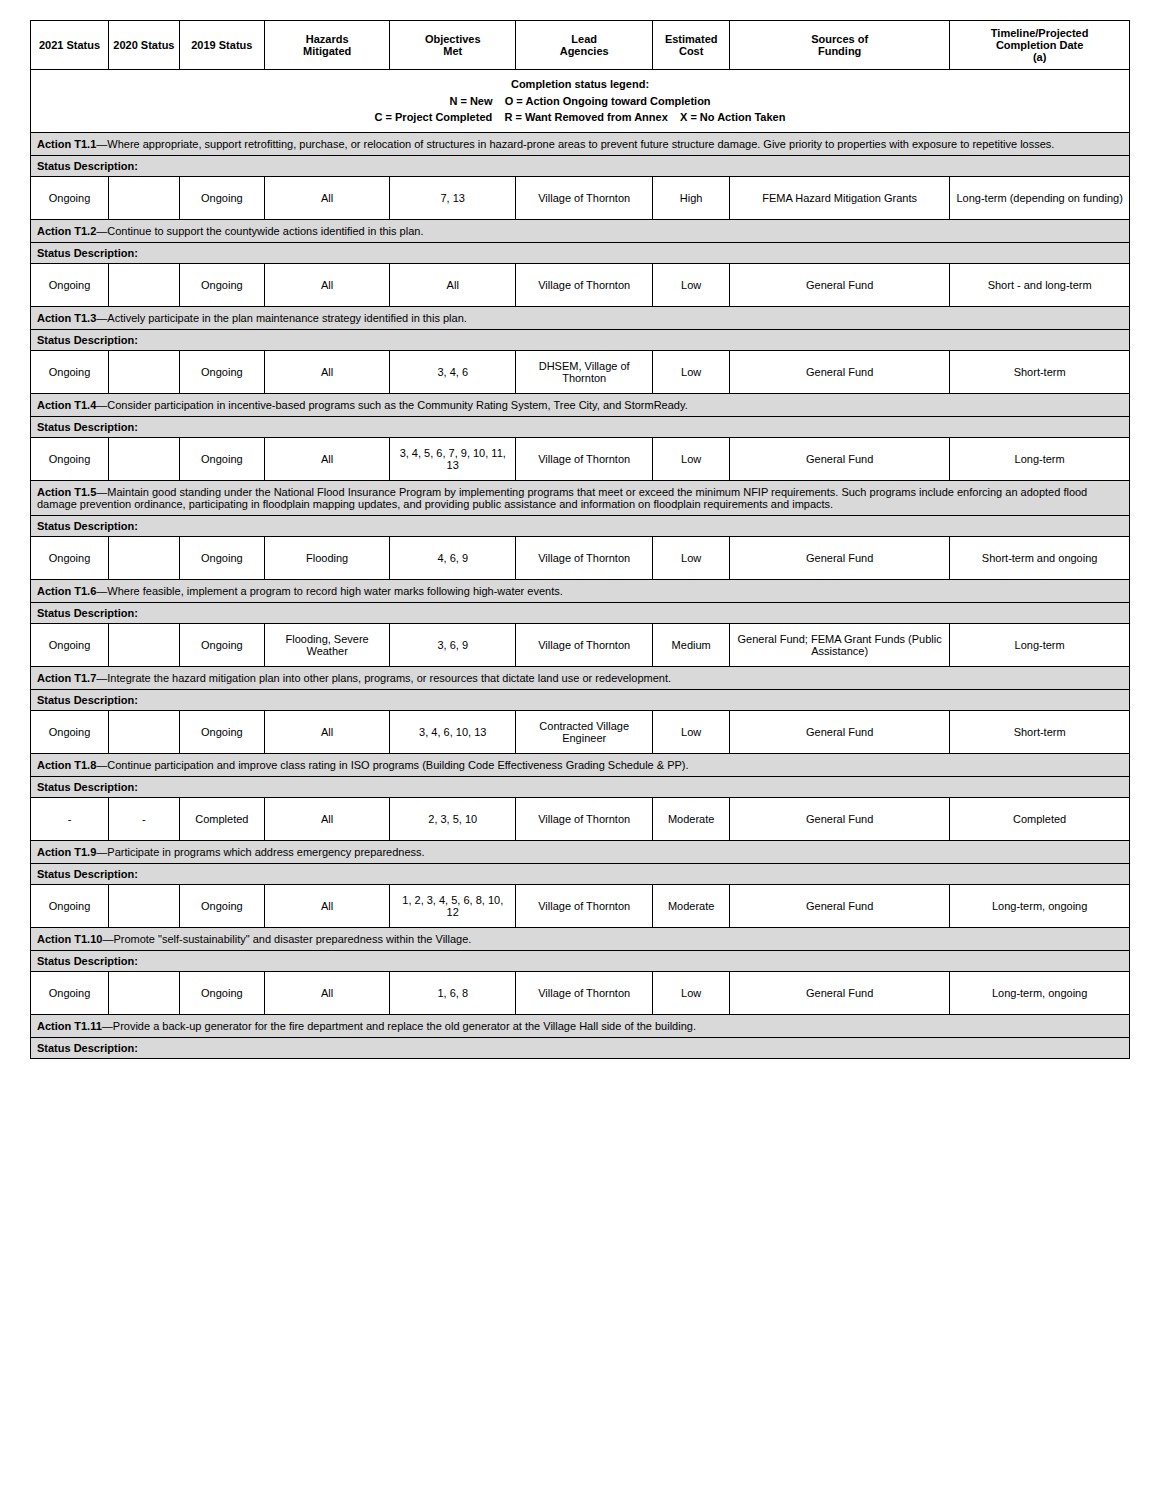| Completion status legend: N = New O = Action Ongoing toward Completion C = Project Completed R = Want Removed from Annex X = No Action Taken |
| 2021 Status | 2020 Status | 2019 Status | Hazards Mitigated | Objectives Met | Lead Agencies | Estimated Cost | Sources of Funding | Timeline/Projected Completion Date (a) |
| Action T1.1 —Where appropriate, support retrofitting, purchase, or relocation of structures in hazard-prone areas to prevent future structure damage. Give priority to properties with exposure to repetitive losses. |
| Status Description: |
| Ongoing | | Ongoing | All | 7, 13 | Village of Thornton | High | FEMA Hazard Mitigation Grants | Long-term (depending on funding) |
| Action T1.2 —Continue to support the countywide actions identified in this plan. |
| Status Description: |
| Ongoing | | Ongoing | All | All | Village of Thornton | Low | General Fund | Short - and long-term |
| Action T1.3 —Actively participate in the plan maintenance strategy identified in this plan. |
| Status Description: |
| Ongoing | | Ongoing | All | 3, 4, 6 | DHSEM, Village of Thornton | Low | General Fund | Short-term |
| Action T1.4 —Consider participation in incentive-based programs such as the Community Rating System, Tree City, and StormReady. |
| Status Description: |
| Ongoing | | Ongoing | All | 3, 4, 5, 6, 7, 9, 10, 11, 13 | Village of Thornton | Low | General Fund | Long-term |
| Action T1.5 —Maintain good standing under the National Flood Insurance Program by implementing programs that meet or exceed the minimum NFIP requirements. Such programs include enforcing an adopted flood damage prevention ordinance, participating in floodplain mapping updates, and providing public assistance and information on floodplain requirements and impacts. |
| Status Description: |
| Ongoing | | Ongoing | Flooding | 4, 6, 9 | Village of Thornton | Low | General Fund | Short-term and ongoing |
| Action T1.6 —Where feasible, implement a program to record high water marks following high-water events. |
| Status Description: |
| Ongoing | | Ongoing | Flooding, Severe Weather | 3, 6, 9 | Village of Thornton | Medium | General Fund; FEMA Grant Funds (Public Assistance) | Long-term |
| Action T1.7 —Integrate the hazard mitigation plan into other plans, programs, or resources that dictate land use or redevelopment. |
| Status Description: |
| Ongoing | | Ongoing | All | 3, 4, 6, 10, 13 | Contracted Village Engineer | Low | General Fund | Short-term |
| Action T1.8 —Continue participation and improve class rating in ISO programs (Building Code Effectiveness Grading Schedule & PP). |
| Status Description: |
| - | - | Completed | All | 2, 3, 5, 10 | Village of Thornton | Moderate | General Fund | Completed |
| Action T1.9 —Participate in programs which address emergency preparedness. |
| Status Description: |
| Ongoing | | Ongoing | All | 1, 2, 3, 4, 5, 6, 8, 10, 12 | Village of Thornton | Moderate | General Fund | Long-term, ongoing |
| Action T1.10 —Promote "self-sustainability" and disaster preparedness within the Village. |
| Status Description: |
| Ongoing | | Ongoing | All | 1, 6, 8 | Village of Thornton | Low | General Fund | Long-term, ongoing |
| Action T1.11 —Provide a back-up generator for the fire department and replace the old generator at the Village Hall side of the building. |
| Status Description: |